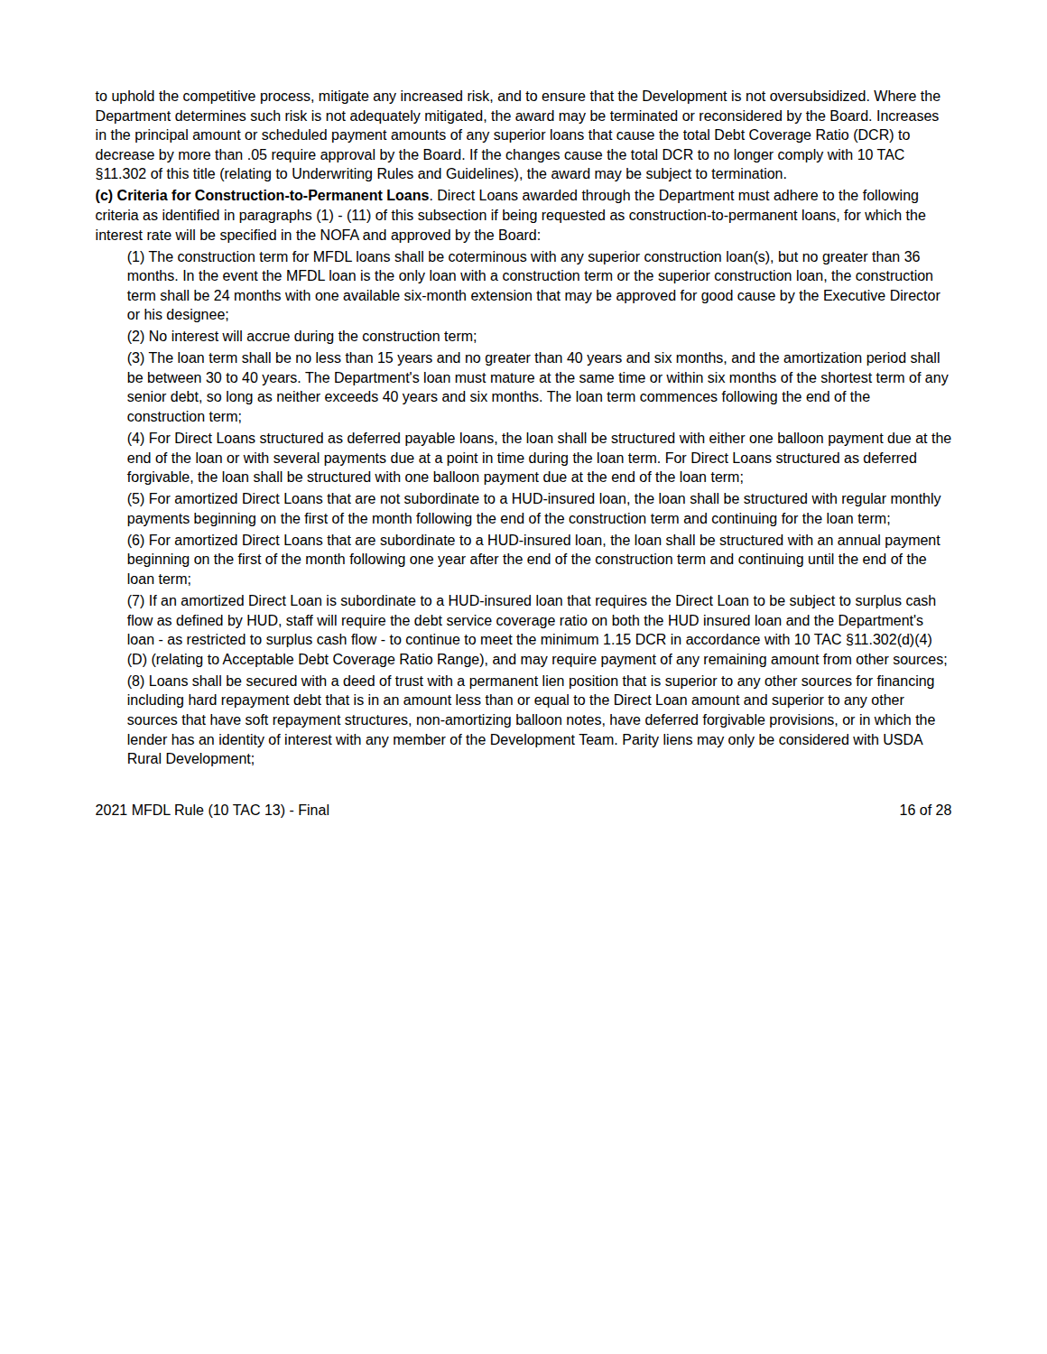to uphold the competitive process, mitigate any increased risk, and to ensure that the Development is not oversubsidized. Where the Department determines such risk is not adequately mitigated, the award may be terminated or reconsidered by the Board. Increases in the principal amount or scheduled payment amounts of any superior loans that cause the total Debt Coverage Ratio (DCR) to decrease by more than .05 require approval by the Board. If the changes cause the total DCR to no longer comply with 10 TAC §11.302 of this title (relating to Underwriting Rules and Guidelines), the award may be subject to termination.
(c) Criteria for Construction-to-Permanent Loans. Direct Loans awarded through the Department must adhere to the following criteria as identified in paragraphs (1) - (11) of this subsection if being requested as construction-to-permanent loans, for which the interest rate will be specified in the NOFA and approved by the Board:
(1) The construction term for MFDL loans shall be coterminous with any superior construction loan(s), but no greater than 36 months. In the event the MFDL loan is the only loan with a construction term or the superior construction loan, the construction term shall be 24 months with one available six-month extension that may be approved for good cause by the Executive Director or his designee;
(2) No interest will accrue during the construction term;
(3) The loan term shall be no less than 15 years and no greater than 40 years and six months, and the amortization period shall be between 30 to 40 years. The Department's loan must mature at the same time or within six months of the shortest term of any senior debt, so long as neither exceeds 40 years and six months. The loan term commences following the end of the construction term;
(4) For Direct Loans structured as deferred payable loans, the loan shall be structured with either one balloon payment due at the end of the loan or with several payments due at a point in time during the loan term. For Direct Loans structured as deferred forgivable, the loan shall be structured with one balloon payment due at the end of the loan term;
(5) For amortized Direct Loans that are not subordinate to a HUD-insured loan, the loan shall be structured with regular monthly payments beginning on the first of the month following the end of the construction term and continuing for the loan term;
(6) For amortized Direct Loans that are subordinate to a HUD-insured loan, the loan shall be structured with an annual payment beginning on the first of the month following one year after the end of the construction term and continuing until the end of the loan term;
(7) If an amortized Direct Loan is subordinate to a HUD-insured loan that requires the Direct Loan to be subject to surplus cash flow as defined by HUD, staff will require the debt service coverage ratio on both the HUD insured loan and the Department's loan - as restricted to surplus cash flow - to continue to meet the minimum 1.15 DCR in accordance with 10 TAC §11.302(d)(4)(D) (relating to Acceptable Debt Coverage Ratio Range), and may require payment of any remaining amount from other sources;
(8) Loans shall be secured with a deed of trust with a permanent lien position that is superior to any other sources for financing including hard repayment debt that is in an amount less than or equal to the Direct Loan amount and superior to any other sources that have soft repayment structures, non-amortizing balloon notes, have deferred forgivable provisions, or in which the lender has an identity of interest with any member of the Development Team. Parity liens may only be considered with USDA Rural Development;
2021 MFDL Rule (10 TAC 13) - Final 16 of 28